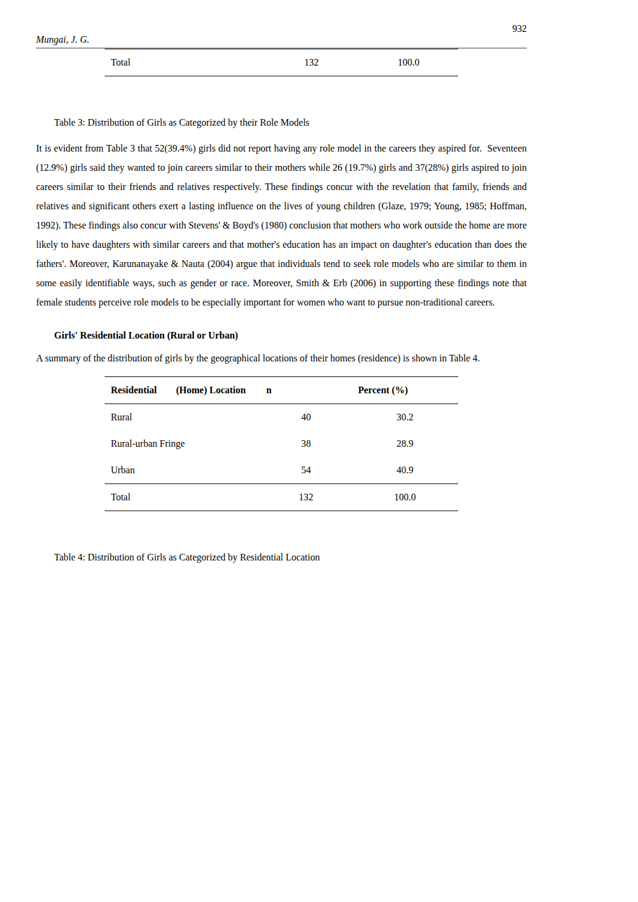932
Mungai, J. G.
| Total | 132 | 100.0 |
Table 3: Distribution of Girls as Categorized by their Role Models
It is evident from Table 3 that 52(39.4%) girls did not report having any role model in the careers they aspired for. Seventeen (12.9%) girls said they wanted to join careers similar to their mothers while 26 (19.7%) girls and 37(28%) girls aspired to join careers similar to their friends and relatives respectively. These findings concur with the revelation that family, friends and relatives and significant others exert a lasting influence on the lives of young children (Glaze, 1979; Young, 1985; Hoffman, 1992). These findings also concur with Stevens' & Boyd's (1980) conclusion that mothers who work outside the home are more likely to have daughters with similar careers and that mother's education has an impact on daughter's education than does the fathers'. Moreover, Karunanayake & Nauta (2004) argue that individuals tend to seek role models who are similar to them in some easily identifiable ways, such as gender or race. Moreover, Smith & Erb (2006) in supporting these findings note that female students perceive role models to be especially important for women who want to pursue non-traditional careers.
Girls' Residential Location (Rural or Urban)
A summary of the distribution of girls by the geographical locations of their homes (residence) is shown in Table 4.
| Residential (Home) Location | n | Percent (%) |
| --- | --- | --- |
| Rural | 40 | 30.2 |
| Rural-urban Fringe | 38 | 28.9 |
| Urban | 54 | 40.9 |
| Total | 132 | 100.0 |
Table 4: Distribution of Girls as Categorized by Residential Location